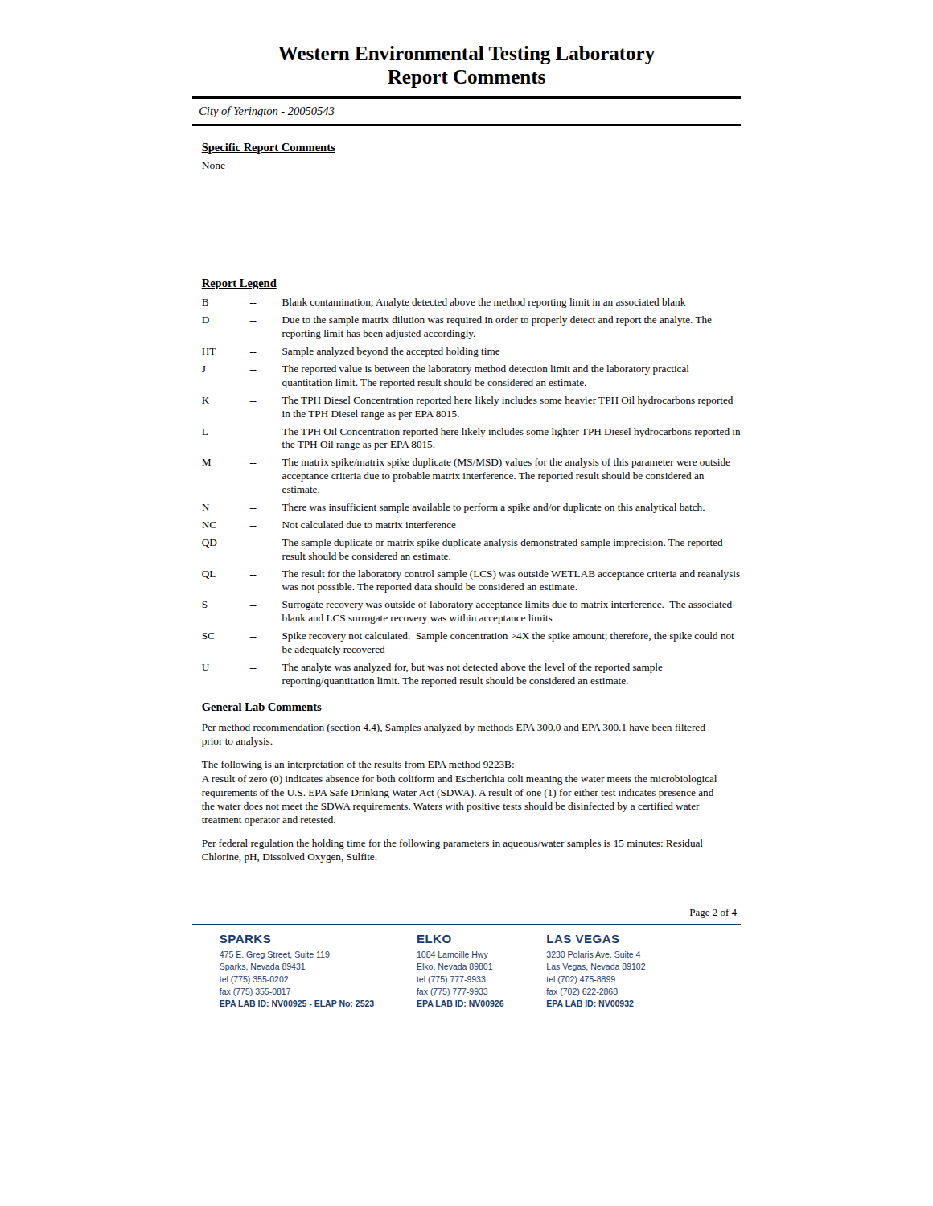Western Environmental Testing Laboratory
Report Comments
City of Yerington - 20050543
Specific Report Comments
None
Report Legend
| B | -- | Blank contamination; Analyte detected above the method reporting limit in an associated blank |
| D | -- | Due to the sample matrix dilution was required in order to properly detect and report the analyte. The reporting limit has been adjusted accordingly. |
| HT | -- | Sample analyzed beyond the accepted holding time |
| J | -- | The reported value is between the laboratory method detection limit and the laboratory practical quantitation limit. The reported result should be considered an estimate. |
| K | -- | The TPH Diesel Concentration reported here likely includes some heavier TPH Oil hydrocarbons reported in the TPH Diesel range as per EPA 8015. |
| L | -- | The TPH Oil Concentration reported here likely includes some lighter TPH Diesel hydrocarbons reported in the TPH Oil range as per EPA 8015. |
| M | -- | The matrix spike/matrix spike duplicate (MS/MSD) values for the analysis of this parameter were outside acceptance criteria due to probable matrix interference. The reported result should be considered an estimate. |
| N | -- | There was insufficient sample available to perform a spike and/or duplicate on this analytical batch. |
| NC | -- | Not calculated due to matrix interference |
| QD | -- | The sample duplicate or matrix spike duplicate analysis demonstrated sample imprecision. The reported result should be considered an estimate. |
| QL | -- | The result for the laboratory control sample (LCS) was outside WETLAB acceptance criteria and reanalysis was not possible. The reported data should be considered an estimate. |
| S | -- | Surrogate recovery was outside of laboratory acceptance limits due to matrix interference. The associated blank and LCS surrogate recovery was within acceptance limits |
| SC | -- | Spike recovery not calculated. Sample concentration >4X the spike amount; therefore, the spike could not be adequately recovered |
| U | -- | The analyte was analyzed for, but was not detected above the level of the reported sample reporting/quantitation limit. The reported result should be considered an estimate. |
General Lab Comments
Per method recommendation (section 4.4), Samples analyzed by methods EPA 300.0 and EPA 300.1 have been filtered prior to analysis.
The following is an interpretation of the results from EPA method 9223B:
A result of zero (0) indicates absence for both coliform and Escherichia coli meaning the water meets the microbiological requirements of the U.S. EPA Safe Drinking Water Act (SDWA). A result of one (1) for either test indicates presence and the water does not meet the SDWA requirements. Waters with positive tests should be disinfected by a certified water treatment operator and retested.
Per federal regulation the holding time for the following parameters in aqueous/water samples is 15 minutes: Residual Chlorine, pH, Dissolved Oxygen, Sulfite.
Page 2 of 4
SPARKS
475 E. Greg Street, Suite 119
Sparks, Nevada 89431
tel (775) 355-0202
fax (775) 355-0817
EPA LAB ID: NV00925 - ELAP No: 2523
ELKO
1084 Lamoille Hwy
Elko, Nevada 89801
tel (775) 777-9933
fax (775) 777-9933
EPA LAB ID: NV00926
LAS VEGAS
3230 Polaris Ave. Suite 4
Las Vegas, Nevada 89102
tel (702) 475-8899
fax (702) 622-2868
EPA LAB ID: NV00932